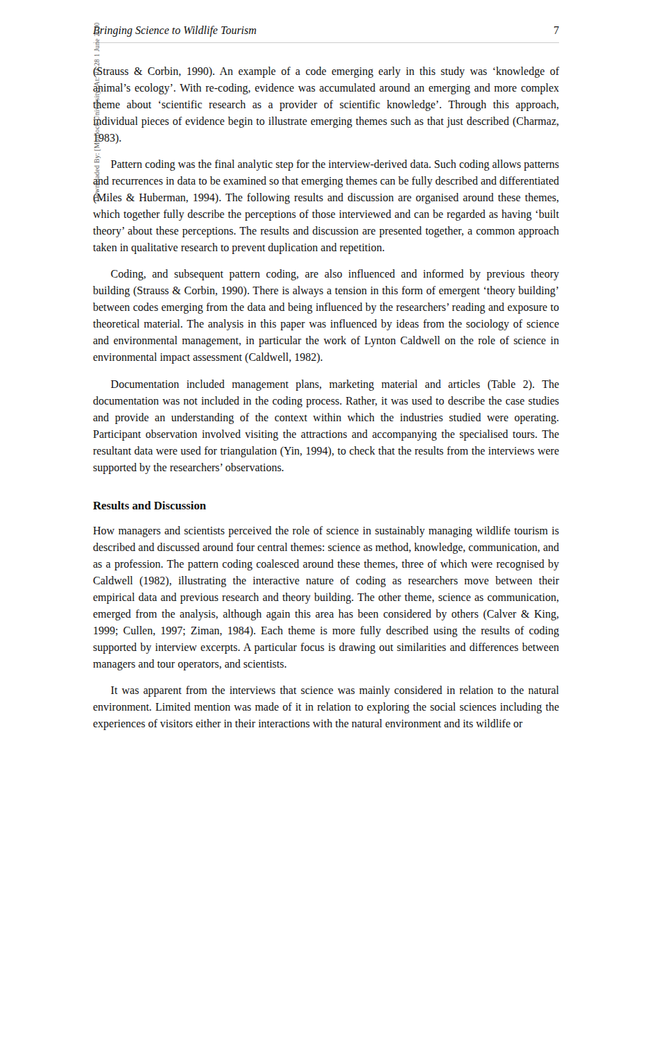Downloaded By: [Murdoch University] At: 03:28 1 June 2010
Bringing Science to Wildlife Tourism 7
(Strauss & Corbin, 1990). An example of a code emerging early in this study was ‘knowledge of animal’s ecology’. With re-coding, evidence was accumulated around an emerging and more complex theme about ‘scientific research as a provider of scientific knowledge’. Through this approach, individual pieces of evidence begin to illustrate emerging themes such as that just described (Charmaz, 1983).
Pattern coding was the final analytic step for the interview-derived data. Such coding allows patterns and recurrences in data to be examined so that emerging themes can be fully described and differentiated (Miles & Huberman, 1994). The following results and discussion are organised around these themes, which together fully describe the perceptions of those interviewed and can be regarded as having ‘built theory’ about these perceptions. The results and discussion are presented together, a common approach taken in qualitative research to prevent duplication and repetition.
Coding, and subsequent pattern coding, are also influenced and informed by previous theory building (Strauss & Corbin, 1990). There is always a tension in this form of emergent ‘theory building’ between codes emerging from the data and being influenced by the researchers’ reading and exposure to theoretical material. The analysis in this paper was influenced by ideas from the sociology of science and environmental management, in particular the work of Lynton Caldwell on the role of science in environmental impact assessment (Caldwell, 1982).
Documentation included management plans, marketing material and articles (Table 2). The documentation was not included in the coding process. Rather, it was used to describe the case studies and provide an understanding of the context within which the industries studied were operating. Participant observation involved visiting the attractions and accompanying the specialised tours. The resultant data were used for triangulation (Yin, 1994), to check that the results from the interviews were supported by the researchers’ observations.
Results and Discussion
How managers and scientists perceived the role of science in sustainably managing wildlife tourism is described and discussed around four central themes: science as method, knowledge, communication, and as a profession. The pattern coding coalesced around these themes, three of which were recognised by Caldwell (1982), illustrating the interactive nature of coding as researchers move between their empirical data and previous research and theory building. The other theme, science as communication, emerged from the analysis, although again this area has been considered by others (Calver & King, 1999; Cullen, 1997; Ziman, 1984). Each theme is more fully described using the results of coding supported by interview excerpts. A particular focus is drawing out similarities and differences between managers and tour operators, and scientists.
It was apparent from the interviews that science was mainly considered in relation to the natural environment. Limited mention was made of it in relation to exploring the social sciences including the experiences of visitors either in their interactions with the natural environment and its wildlife or